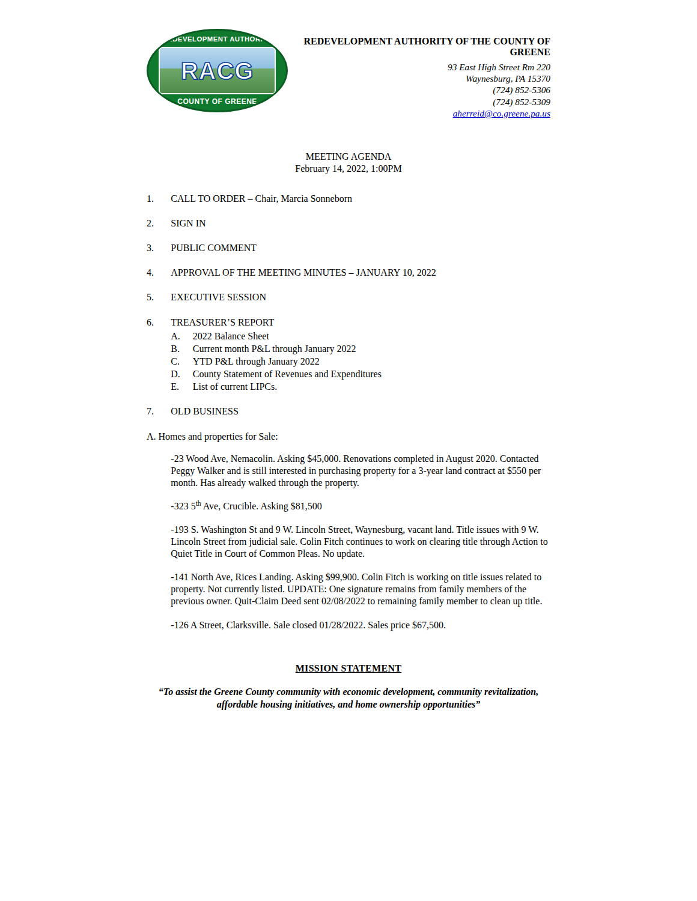REDEVELOPMENT AUTHORITY
RACG
COUNTY OF GREENE
REDEVELOPMENT AUTHORITY OF THE COUNTY OF GREENE
93 East High Street Rm 220
Waynesburg, PA 15370
(724) 852-5306
(724) 852-5309
aherreid@co.greene.pa.us
MEETING AGENDA February 14, 2022, 1:00PM
1. CALL TO ORDER – Chair, Marcia Sonneborn
2. SIGN IN
3. PUBLIC COMMENT
4. APPROVAL OF THE MEETING MINUTES – JANUARY 10, 2022
5. EXECUTIVE SESSION
6. TREASURER’S REPORT
A. 2022 Balance Sheet
B. Current month P&L through January 2022
C. YTD P&L through January 2022
D. County Statement of Revenues and Expenditures
E. List of current LIPCs.
7. OLD BUSINESS
A. Homes and properties for Sale:
-23 Wood Ave, Nemacolin. Asking $45,000. Renovations completed in August 2020. Contacted Peggy Walker and is still interested in purchasing property for a 3-year land contract at $550 per month. Has already walked through the property.
-323 5th Ave, Crucible. Asking $81,500
-193 S. Washington St and 9 W. Lincoln Street, Waynesburg, vacant land. Title issues with 9 W. Lincoln Street from judicial sale. Colin Fitch continues to work on clearing title through Action to Quiet Title in Court of Common Pleas. No update.
-141 North Ave, Rices Landing. Asking $99,900. Colin Fitch is working on title issues related to property. Not currently listed. UPDATE: One signature remains from family members of the previous owner. Quit-Claim Deed sent 02/08/2022 to remaining family member to clean up title.
-126 A Street, Clarksville. Sale closed 01/28/2022. Sales price $67,500.
MISSION STATEMENT
“To assist the Greene County community with economic development, community revitalization, affordable housing initiatives, and home ownership opportunities”